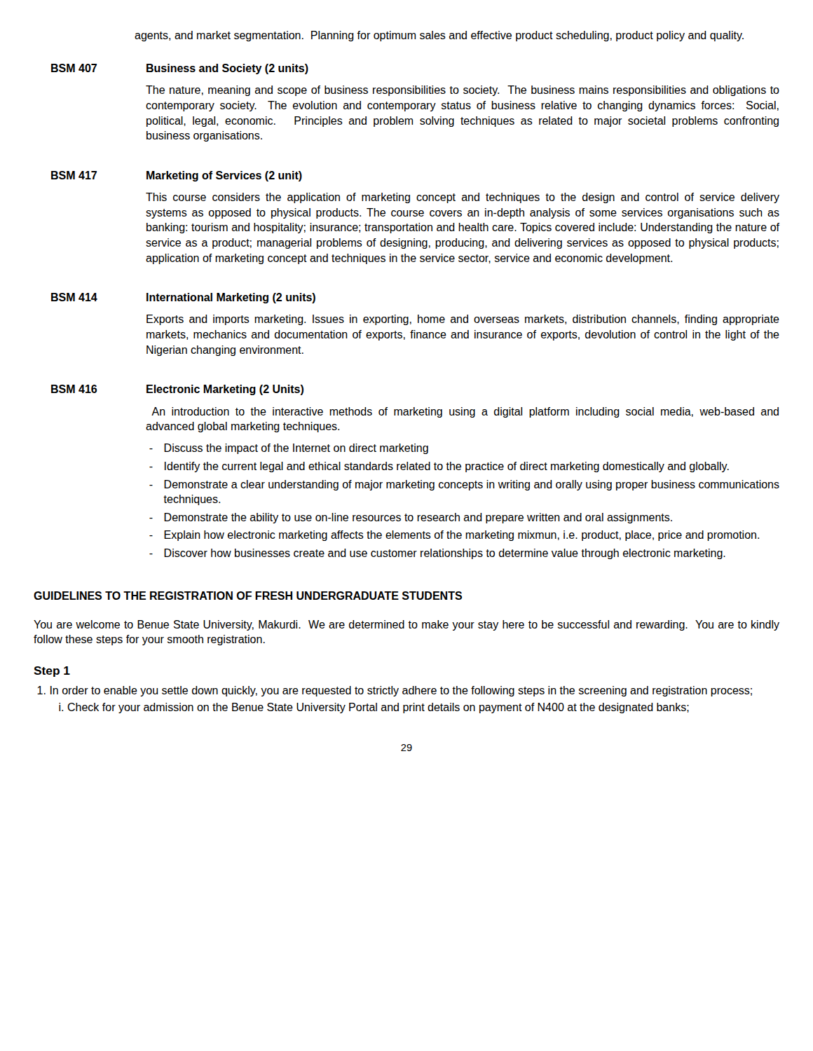agents, and market segmentation. Planning for optimum sales and effective product scheduling, product policy and quality.
BSM 407
Business and Society (2 units)
The nature, meaning and scope of business responsibilities to society. The business mains responsibilities and obligations to contemporary society. The evolution and contemporary status of business relative to changing dynamics forces: Social, political, legal, economic. Principles and problem solving techniques as related to major societal problems confronting business organisations.
BSM 417
Marketing of Services (2 unit)
This course considers the application of marketing concept and techniques to the design and control of service delivery systems as opposed to physical products. The course covers an in-depth analysis of some services organisations such as banking: tourism and hospitality; insurance; transportation and health care. Topics covered include: Understanding the nature of service as a product; managerial problems of designing, producing, and delivering services as opposed to physical products; application of marketing concept and techniques in the service sector, service and economic development.
BSM 414
International Marketing (2 units)
Exports and imports marketing. Issues in exporting, home and overseas markets, distribution channels, finding appropriate markets, mechanics and documentation of exports, finance and insurance of exports, devolution of control in the light of the Nigerian changing environment.
BSM 416
Electronic Marketing (2 Units)
An introduction to the interactive methods of marketing using a digital platform including social media, web-based and advanced global marketing techniques.
Discuss the impact of the Internet on direct marketing
Identify the current legal and ethical standards related to the practice of direct marketing domestically and globally.
Demonstrate a clear understanding of major marketing concepts in writing and orally using proper business communications techniques.
Demonstrate the ability to use on-line resources to research and prepare written and oral assignments.
Explain how electronic marketing affects the elements of the marketing mixmun, i.e. product, place, price and promotion.
Discover how businesses create and use customer relationships to determine value through electronic marketing.
GUIDELINES TO THE REGISTRATION OF FRESH UNDERGRADUATE STUDENTS
You are welcome to Benue State University, Makurdi. We are determined to make your stay here to be successful and rewarding. You are to kindly follow these steps for your smooth registration.
Step 1
In order to enable you settle down quickly, you are requested to strictly adhere to the following steps in the screening and registration process;
Check for your admission on the Benue State University Portal and print details on payment of N400 at the designated banks;
29